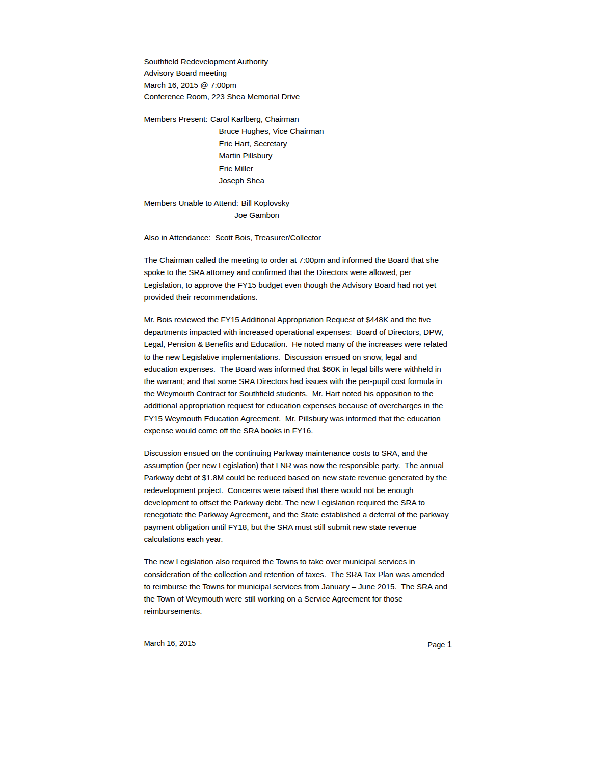Southfield Redevelopment Authority
Advisory Board meeting
March 16, 2015 @ 7:00pm
Conference Room, 223 Shea Memorial Drive
Members Present:
Carol Karlberg, Chairman
Bruce Hughes, Vice Chairman
Eric Hart, Secretary
Martin Pillsbury
Eric Miller
Joseph Shea
Members Unable to Attend:
Bill Koplovsky
Joe Gambon
Also in Attendance: Scott Bois, Treasurer/Collector
The Chairman called the meeting to order at 7:00pm and informed the Board that she spoke to the SRA attorney and confirmed that the Directors were allowed, per Legislation, to approve the FY15 budget even though the Advisory Board had not yet provided their recommendations.
Mr. Bois reviewed the FY15 Additional Appropriation Request of $448K and the five departments impacted with increased operational expenses: Board of Directors, DPW, Legal, Pension & Benefits and Education. He noted many of the increases were related to the new Legislative implementations. Discussion ensued on snow, legal and education expenses. The Board was informed that $60K in legal bills were withheld in the warrant; and that some SRA Directors had issues with the per-pupil cost formula in the Weymouth Contract for Southfield students. Mr. Hart noted his opposition to the additional appropriation request for education expenses because of overcharges in the FY15 Weymouth Education Agreement. Mr. Pillsbury was informed that the education expense would come off the SRA books in FY16.
Discussion ensued on the continuing Parkway maintenance costs to SRA, and the assumption (per new Legislation) that LNR was now the responsible party. The annual Parkway debt of $1.8M could be reduced based on new state revenue generated by the redevelopment project. Concerns were raised that there would not be enough development to offset the Parkway debt. The new Legislation required the SRA to renegotiate the Parkway Agreement, and the State established a deferral of the parkway payment obligation until FY18, but the SRA must still submit new state revenue calculations each year.
The new Legislation also required the Towns to take over municipal services in consideration of the collection and retention of taxes. The SRA Tax Plan was amended to reimburse the Towns for municipal services from January – June 2015. The SRA and the Town of Weymouth were still working on a Service Agreement for those reimbursements.
March 16, 2015 Page 1